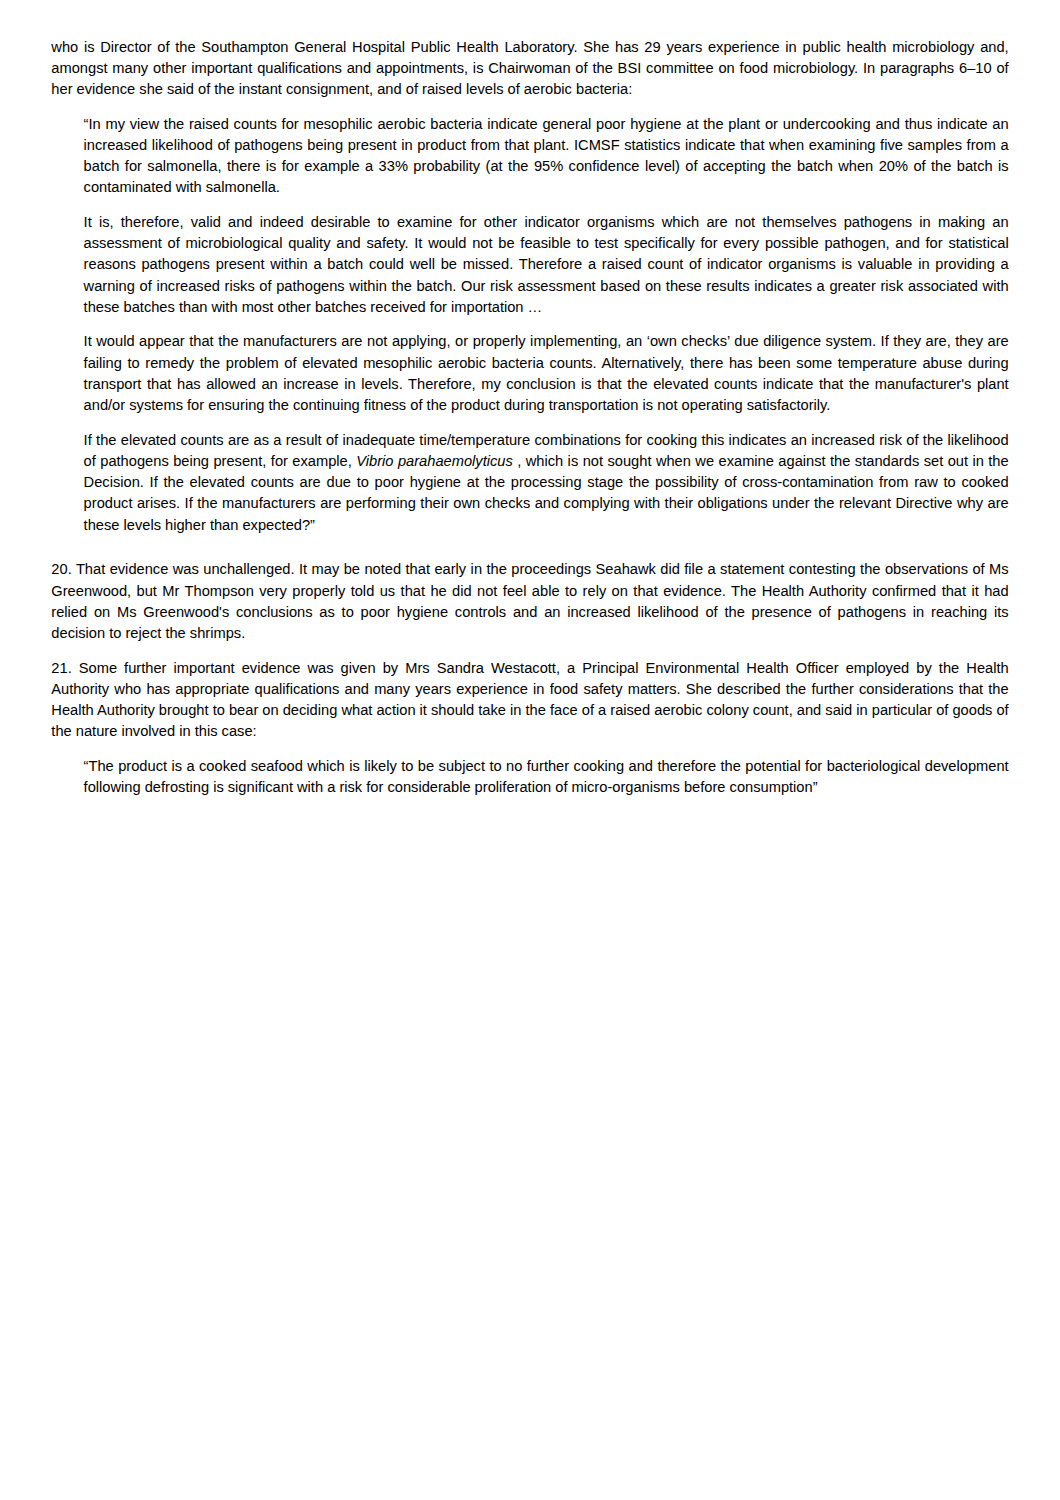who is Director of the Southampton General Hospital Public Health Laboratory. She has 29 years experience in public health microbiology and, amongst many other important qualifications and appointments, is Chairwoman of the BSI committee on food microbiology. In paragraphs 6–10 of her evidence she said of the instant consignment, and of raised levels of aerobic bacteria:
“In my view the raised counts for mesophilic aerobic bacteria indicate general poor hygiene at the plant or undercooking and thus indicate an increased likelihood of pathogens being present in product from that plant. ICMSF statistics indicate that when examining five samples from a batch for salmonella, there is for example a 33% probability (at the 95% confidence level) of accepting the batch when 20% of the batch is contaminated with salmonella.
It is, therefore, valid and indeed desirable to examine for other indicator organisms which are not themselves pathogens in making an assessment of microbiological quality and safety. It would not be feasible to test specifically for every possible pathogen, and for statistical reasons pathogens present within a batch could well be missed. Therefore a raised count of indicator organisms is valuable in providing a warning of increased risks of pathogens within the batch. Our risk assessment based on these results indicates a greater risk associated with these batches than with most other batches received for importation …
It would appear that the manufacturers are not applying, or properly implementing, an ‘own checks’ due diligence system. If they are, they are failing to remedy the problem of elevated mesophilic aerobic bacteria counts. Alternatively, there has been some temperature abuse during transport that has allowed an increase in levels. Therefore, my conclusion is that the elevated counts indicate that the manufacturer's plant and/or systems for ensuring the continuing fitness of the product during transportation is not operating satisfactorily.
If the elevated counts are as a result of inadequate time/temperature combinations for cooking this indicates an increased risk of the likelihood of pathogens being present, for example, Vibrio parahaemolyticus , which is not sought when we examine against the standards set out in the Decision. If the elevated counts are due to poor hygiene at the processing stage the possibility of cross-contamination from raw to cooked product arises. If the manufacturers are performing their own checks and complying with their obligations under the relevant Directive why are these levels higher than expected?”
20. That evidence was unchallenged. It may be noted that early in the proceedings Seahawk did file a statement contesting the observations of Ms Greenwood, but Mr Thompson very properly told us that he did not feel able to rely on that evidence. The Health Authority confirmed that it had relied on Ms Greenwood's conclusions as to poor hygiene controls and an increased likelihood of the presence of pathogens in reaching its decision to reject the shrimps.
21. Some further important evidence was given by Mrs Sandra Westacott, a Principal Environmental Health Officer employed by the Health Authority who has appropriate qualifications and many years experience in food safety matters. She described the further considerations that the Health Authority brought to bear on deciding what action it should take in the face of a raised aerobic colony count, and said in particular of goods of the nature involved in this case:
“The product is a cooked seafood which is likely to be subject to no further cooking and therefore the potential for bacteriological development following defrosting is significant with a risk for considerable proliferation of micro-organisms before consumption”